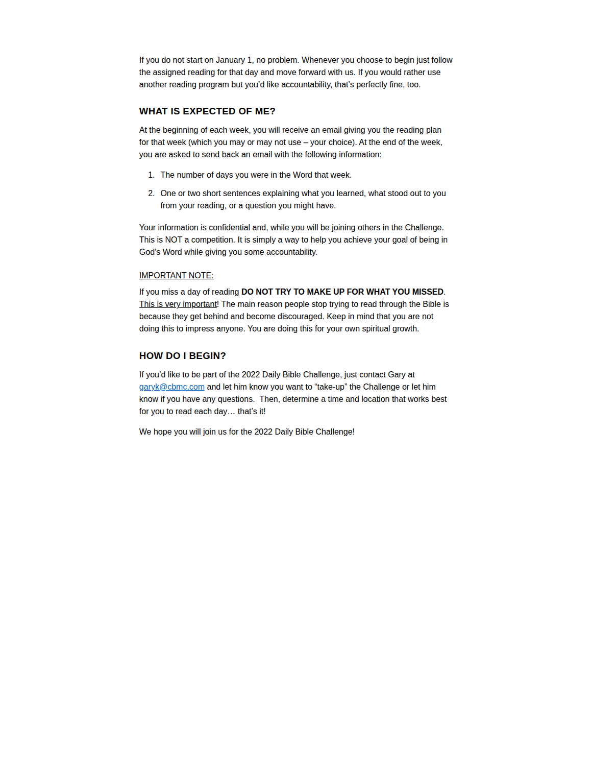If you do not start on January 1, no problem. Whenever you choose to begin just follow the assigned reading for that day and move forward with us. If you would rather use another reading program but you’d like accountability, that’s perfectly fine, too.
WHAT IS EXPECTED OF ME?
At the beginning of each week, you will receive an email giving you the reading plan for that week (which you may or may not use – your choice). At the end of the week, you are asked to send back an email with the following information:
The number of days you were in the Word that week.
One or two short sentences explaining what you learned, what stood out to you from your reading, or a question you might have.
Your information is confidential and, while you will be joining others in the Challenge. This is NOT a competition. It is simply a way to help you achieve your goal of being in God’s Word while giving you some accountability.
IMPORTANT NOTE:
If you miss a day of reading DO NOT TRY TO MAKE UP FOR WHAT YOU MISSED. This is very important! The main reason people stop trying to read through the Bible is because they get behind and become discouraged. Keep in mind that you are not doing this to impress anyone. You are doing this for your own spiritual growth.
HOW DO I BEGIN?
If you’d like to be part of the 2022 Daily Bible Challenge, just contact Gary at garyk@cbmc.com and let him know you want to “take-up” the Challenge or let him know if you have any questions. Then, determine a time and location that works best for you to read each day… that’s it!
We hope you will join us for the 2022 Daily Bible Challenge!